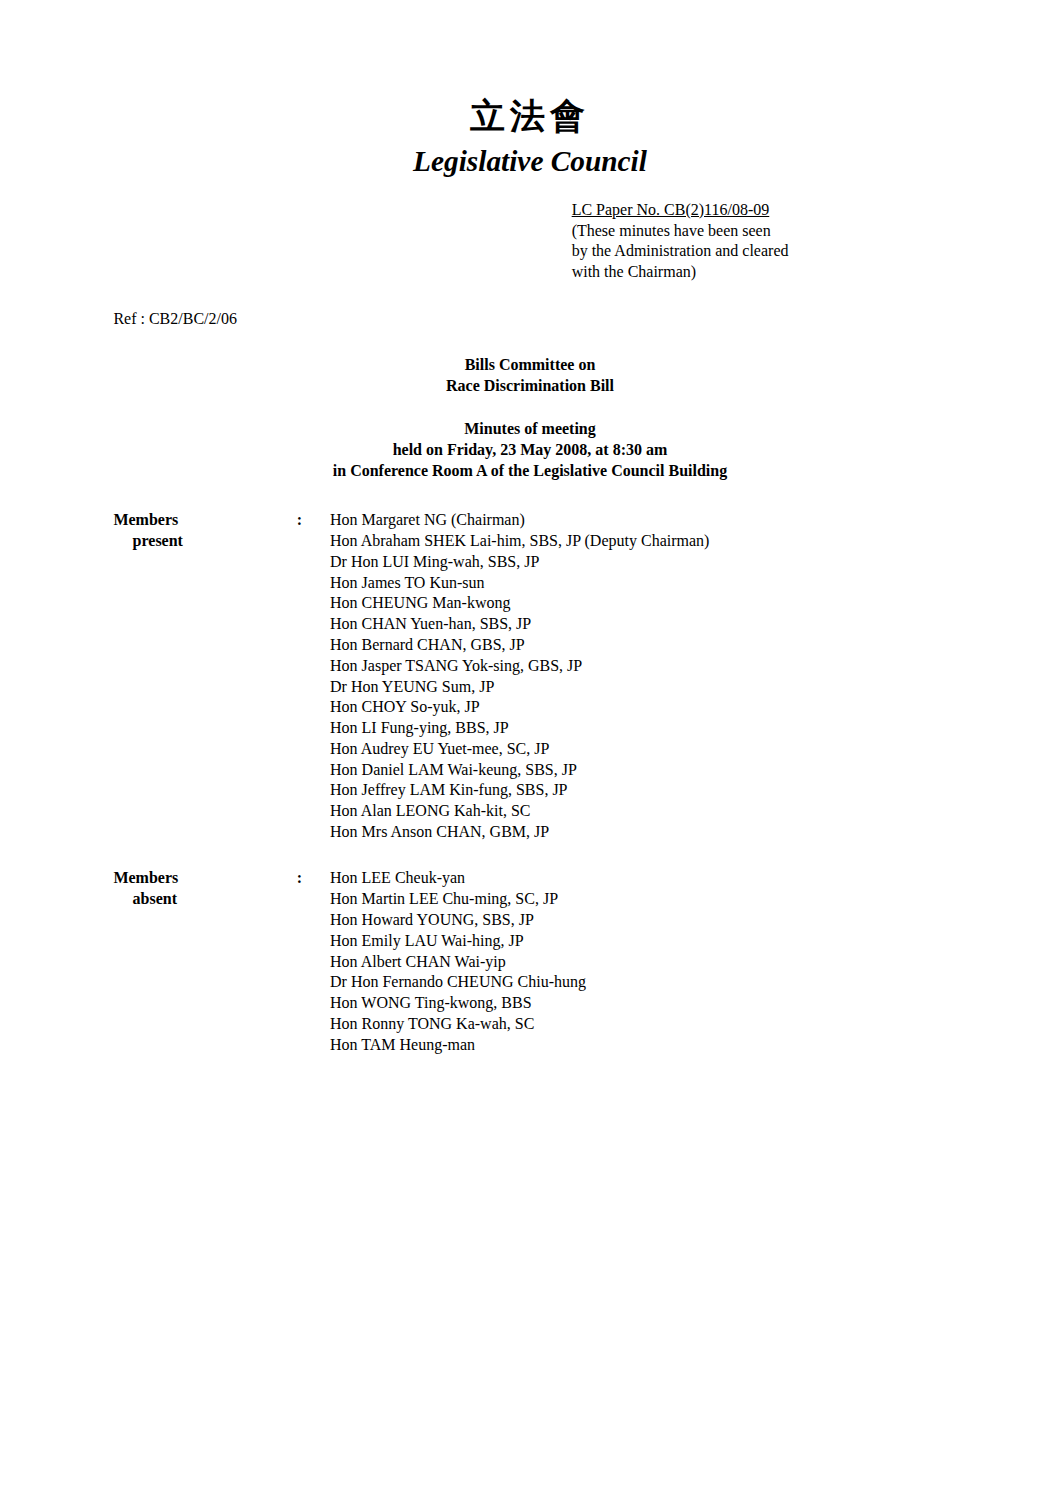立法會
Legislative Council
LC Paper No. CB(2)116/08-09
(These minutes have been seen
by the Administration and cleared
with the Chairman)
Ref : CB2/BC/2/06
Bills Committee on
Race Discrimination Bill
Minutes of meeting
held on Friday, 23 May 2008, at 8:30 am
in Conference Room A of the Legislative Council Building
| Members present | : | Hon Margaret NG (Chairman) Hon Abraham SHEK Lai-him, SBS, JP (Deputy Chairman) Dr Hon LUI Ming-wah, SBS, JP Hon James TO Kun-sun Hon CHEUNG Man-kwong Hon CHAN Yuen-han, SBS, JP Hon Bernard CHAN, GBS, JP Hon Jasper TSANG Yok-sing, GBS, JP Dr Hon YEUNG Sum, JP Hon CHOY So-yuk, JP Hon LI Fung-ying, BBS, JP Hon Audrey EU Yuet-mee, SC, JP Hon Daniel LAM Wai-keung, SBS, JP Hon Jeffrey LAM Kin-fung, SBS, JP Hon Alan LEONG Kah-kit, SC Hon Mrs Anson CHAN, GBM, JP |
| Members absent | : | Hon LEE Cheuk-yan Hon Martin LEE Chu-ming, SC, JP Hon Howard YOUNG, SBS, JP Hon Emily LAU Wai-hing, JP Hon Albert CHAN Wai-yip Dr Hon Fernando CHEUNG Chiu-hung Hon WONG Ting-kwong, BBS Hon Ronny TONG Ka-wah, SC Hon TAM Heung-man |